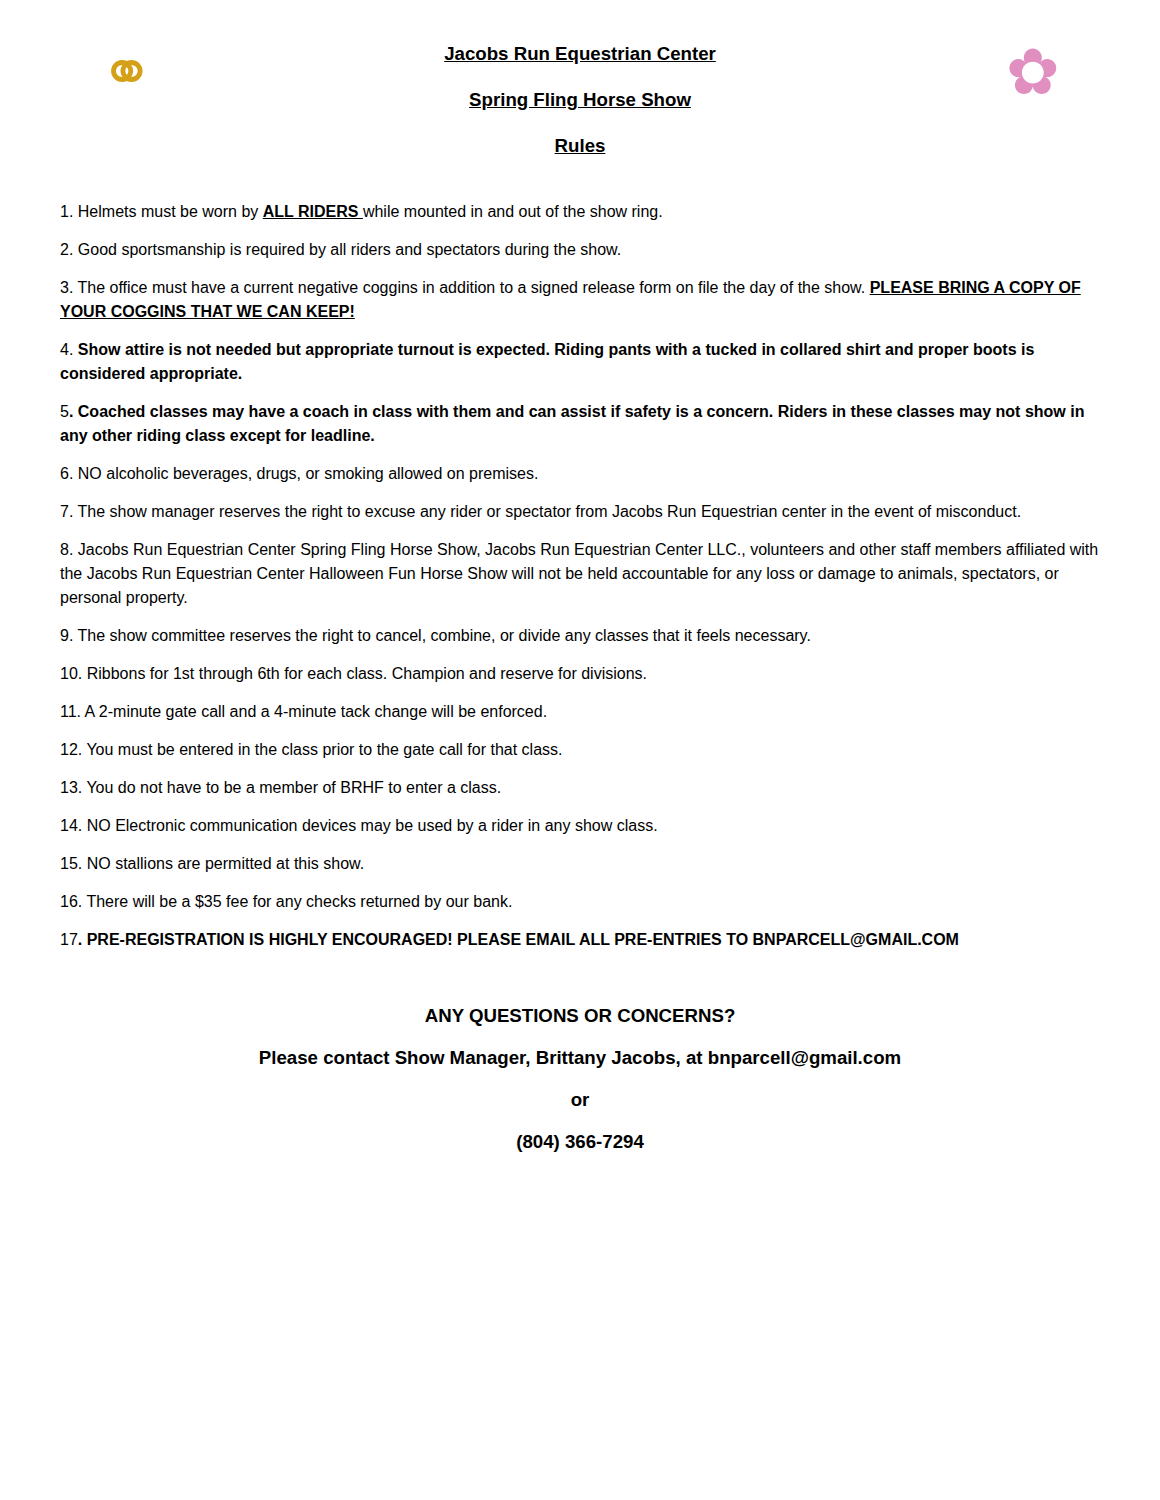⚭ ✿
Jacobs Run Equestrian Center
Spring Fling Horse Show
Rules
1. Helmets must be worn by ALL RIDERS while mounted in and out of the show ring.
2. Good sportsmanship is required by all riders and spectators during the show.
3. The office must have a current negative coggins in addition to a signed release form on file the day of the show. PLEASE BRING A COPY OF YOUR COGGINS THAT WE CAN KEEP!
4. Show attire is not needed but appropriate turnout is expected. Riding pants with a tucked in collared shirt and proper boots is considered appropriate.
5. Coached classes may have a coach in class with them and can assist if safety is a concern. Riders in these classes may not show in any other riding class except for leadline.
6. NO alcoholic beverages, drugs, or smoking allowed on premises.
7. The show manager reserves the right to excuse any rider or spectator from Jacobs Run Equestrian center in the event of misconduct.
8. Jacobs Run Equestrian Center Spring Fling Horse Show, Jacobs Run Equestrian Center LLC., volunteers and other staff members affiliated with the Jacobs Run Equestrian Center Halloween Fun Horse Show will not be held accountable for any loss or damage to animals, spectators, or personal property.
9. The show committee reserves the right to cancel, combine, or divide any classes that it feels necessary.
10. Ribbons for 1st through 6th for each class. Champion and reserve for divisions.
11. A 2-minute gate call and a 4-minute tack change will be enforced.
12. You must be entered in the class prior to the gate call for that class.
13. You do not have to be a member of BRHF to enter a class.
14. NO Electronic communication devices may be used by a rider in any show class.
15. NO stallions are permitted at this show.
16. There will be a $35 fee for any checks returned by our bank.
17. PRE-REGISTRATION IS HIGHLY ENCOURAGED! PLEASE EMAIL ALL PRE-ENTRIES TO BNPARCELL@GMAIL.COM
ANY QUESTIONS OR CONCERNS?
Please contact Show Manager, Brittany Jacobs, at bnparcell@gmail.com
or
(804) 366-7294